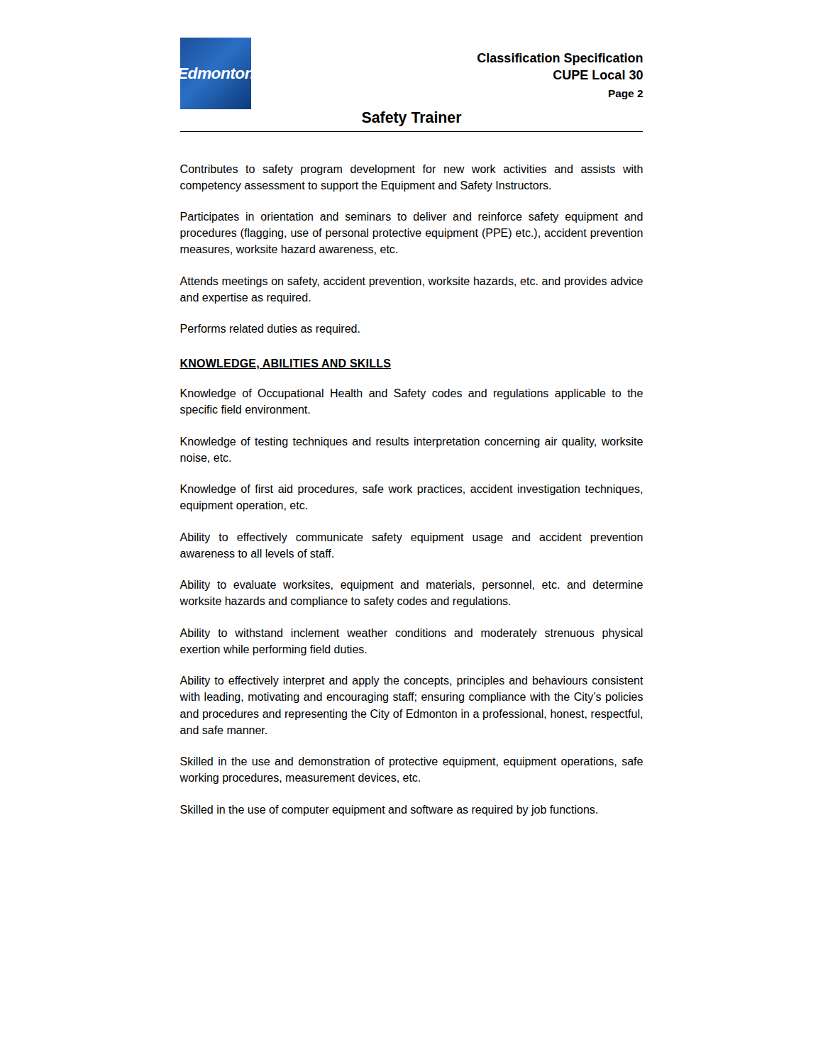Edmonton
Classification Specification
CUPE Local 30
Page 2
Safety Trainer
Contributes to safety program development for new work activities and assists with competency assessment to support the Equipment and Safety Instructors.
Participates in orientation and seminars to deliver and reinforce safety equipment and procedures (flagging, use of personal protective equipment (PPE) etc.), accident prevention measures, worksite hazard awareness, etc.
Attends meetings on safety, accident prevention, worksite hazards, etc. and provides advice and expertise as required.
Performs related duties as required.
KNOWLEDGE, ABILITIES AND SKILLS
Knowledge of Occupational Health and Safety codes and regulations applicable to the specific field environment.
Knowledge of testing techniques and results interpretation concerning air quality, worksite noise, etc.
Knowledge of first aid procedures, safe work practices, accident investigation techniques, equipment operation, etc.
Ability to effectively communicate safety equipment usage and accident prevention awareness to all levels of staff.
Ability to evaluate worksites, equipment and materials, personnel, etc. and determine worksite hazards and compliance to safety codes and regulations.
Ability to withstand inclement weather conditions and moderately strenuous physical exertion while performing field duties.
Ability to effectively interpret and apply the concepts, principles and behaviours consistent with leading, motivating and encouraging staff; ensuring compliance with the City’s policies and procedures and representing the City of Edmonton in a professional, honest, respectful, and safe manner.
Skilled in the use and demonstration of protective equipment, equipment operations, safe working procedures, measurement devices, etc.
Skilled in the use of computer equipment and software as required by job functions.